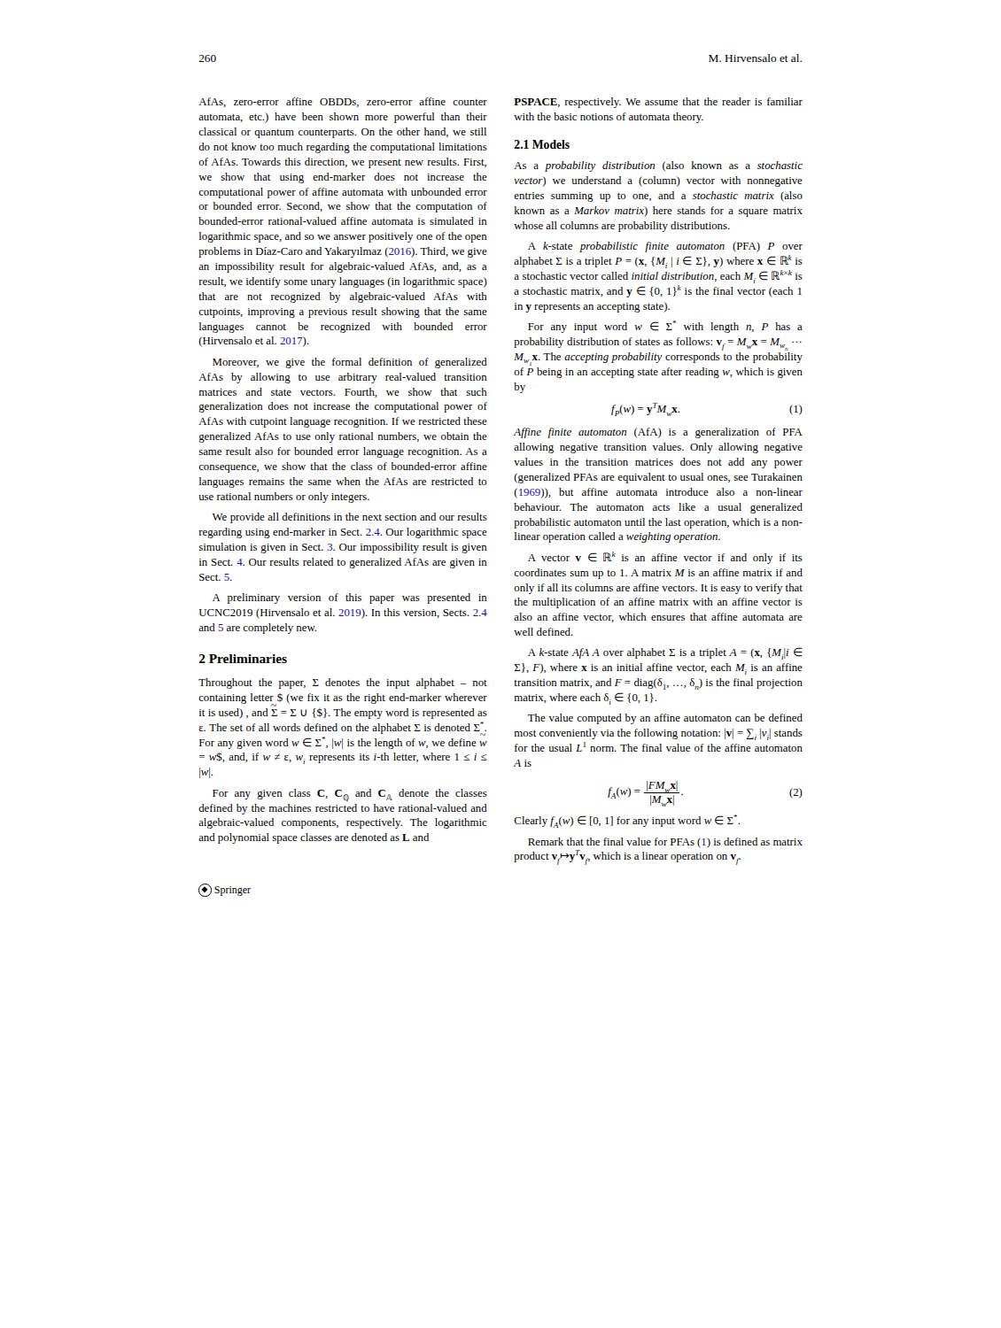260
M. Hirvensalo et al.
AfAs, zero-error affine OBDDs, zero-error affine counter automata, etc.) have been shown more powerful than their classical or quantum counterparts. On the other hand, we still do not know too much regarding the computational limitations of AfAs. Towards this direction, we present new results. First, we show that using end-marker does not increase the computational power of affine automata with unbounded error or bounded error. Second, we show that the computation of bounded-error rational-valued affine automata is simulated in logarithmic space, and so we answer positively one of the open problems in Díaz-Caro and Yakaryılmaz (2016). Third, we give an impossibility result for algebraic-valued AfAs, and, as a result, we identify some unary languages (in logarithmic space) that are not recognized by algebraic-valued AfAs with cutpoints, improving a previous result showing that the same languages cannot be recognized with bounded error (Hirvensalo et al. 2017).
Moreover, we give the formal definition of generalized AfAs by allowing to use arbitrary real-valued transition matrices and state vectors. Fourth, we show that such generalization does not increase the computational power of AfAs with cutpoint language recognition. If we restricted these generalized AfAs to use only rational numbers, we obtain the same result also for bounded error language recognition. As a consequence, we show that the class of bounded-error affine languages remains the same when the AfAs are restricted to use rational numbers or only integers.
We provide all definitions in the next section and our results regarding using end-marker in Sect. 2.4. Our logarithmic space simulation is given in Sect. 3. Our impossibility result is given in Sect. 4. Our results related to generalized AfAs are given in Sect. 5.
A preliminary version of this paper was presented in UCNC2019 (Hirvensalo et al. 2019). In this version, Sects. 2.4 and 5 are completely new.
2 Preliminaries
Throughout the paper, Σ denotes the input alphabet – not containing letter $ (we fix it as the right end-marker wherever it is used) , and ~Σ = Σ ∪ {$}. The empty word is represented as ε. The set of all words defined on the alphabet Σ is denoted Σ*. For any given word w ∈ Σ*, |w| is the length of w, we define ~w = w$, and, if w ≠ ε, wi represents its i-th letter, where 1 ≤ i ≤ |w|.
For any given class C, Cℚ and C𝔸 denote the classes defined by the machines restricted to have rational-valued and algebraic-valued components, respectively. The logarithmic and polynomial space classes are denoted as L and
PSPACE, respectively. We assume that the reader is familiar with the basic notions of automata theory.
2.1 Models
As a probability distribution (also known as a stochastic vector) we understand a (column) vector with nonnegative entries summing up to one, and a stochastic matrix (also known as a Markov matrix) here stands for a square matrix whose all columns are probability distributions.
A k-state probabilistic finite automaton (PFA) P over alphabet Σ is a triplet P = (x, {Mi | i ∈ Σ}, y) where x ∈ ℝk is a stochastic vector called initial distribution, each Mi ∈ ℝk×k is a stochastic matrix, and y ∈ {0, 1}k is the final vector (each 1 in y represents an accepting state).
For any input word w ∈ Σ* with length n, P has a probability distribution of states as follows: vf = Mw x = Mwn ··· Mw1 x. The accepting probability corresponds to the probability of P being in an accepting state after reading w, which is given by
fP(w) = yTMw x.
(1)
Affine finite automaton (AfA) is a generalization of PFA allowing negative transition values. Only allowing negative values in the transition matrices does not add any power (generalized PFAs are equivalent to usual ones, see Turakainen (1969)), but affine automata introduce also a non-linear behaviour. The automaton acts like a usual generalized probabilistic automaton until the last operation, which is a non-linear operation called a weighting operation.
A vector v ∈ ℝk is an affine vector if and only if its coordinates sum up to 1. A matrix M is an affine matrix if and only if all its columns are affine vectors. It is easy to verify that the multiplication of an affine matrix with an affine vector is also an affine vector, which ensures that affine automata are well defined.
A k-state AfA A over alphabet Σ is a triplet A = (x, {Mi|i ∈ Σ}, F), where x is an initial affine vector, each Mi is an affine transition matrix, and F = diag(δ1, …, δn) is the final projection matrix, where each δi ∈ {0, 1}.
The value computed by an affine automaton can be defined most conveniently via the following notation: |v| = ∑i |vi| stands for the usual L1 norm. The final value of the affine automaton A is
fA(w) = |FMw x||Mw x|.
(2)
Clearly fA(w) ∈ [0, 1] for any input word w ∈ Σ*.
Remark that the final value for PFAs (1) is defined as matrix product vf↦yTvf, which is a linear operation on vf.
Springer